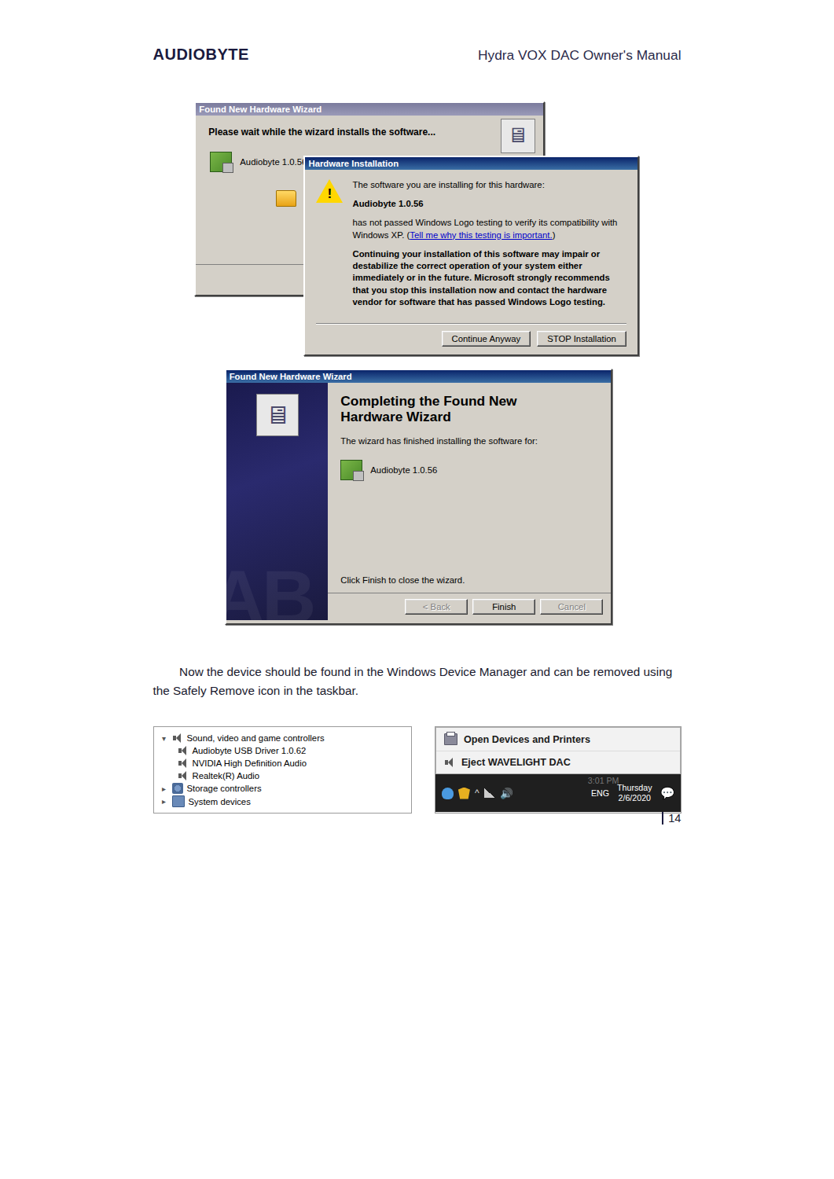AUDIOBYTE
Hydra VOX DAC Owner's Manual
Found New Hardware Wizard
🖥
Please wait while the wizard installs the software...
Audiobyte 1.0.56
Hardware Installation
The software you are installing for this hardware:
Audiobyte 1.0.56
has not passed Windows Logo testing to verify its compatibility with Windows XP. (Tell me why this testing is important.)
Continuing your installation of this software may impair or destabilize the correct operation of your system either immediately or in the future. Microsoft strongly recommends that you stop this installation now and contact the hardware vendor for software that has passed Windows Logo testing.
Continue Anyway STOP Installation
Found New Hardware Wizard
🖥
AB
Completing the Found New
Hardware Wizard
The wizard has finished installing the software for:
Audiobyte 1.0.56
Click Finish to close the wizard.
< Back Finish Cancel
Now the device should be found in the Windows Device Manager and can be removed using the Safely Remove icon in the taskbar.
▾ Sound, video and game controllers
Audiobyte USB Driver 1.0.62
NVIDIA High Definition Audio
Realtek(R) Audio
▸ Storage controllers
▸ System devices
Open Devices and Printers
Eject WAVELIGHT DAC
3:01 PM
^ 🔊
ENG
Thursday
2/6/2020
💬
14